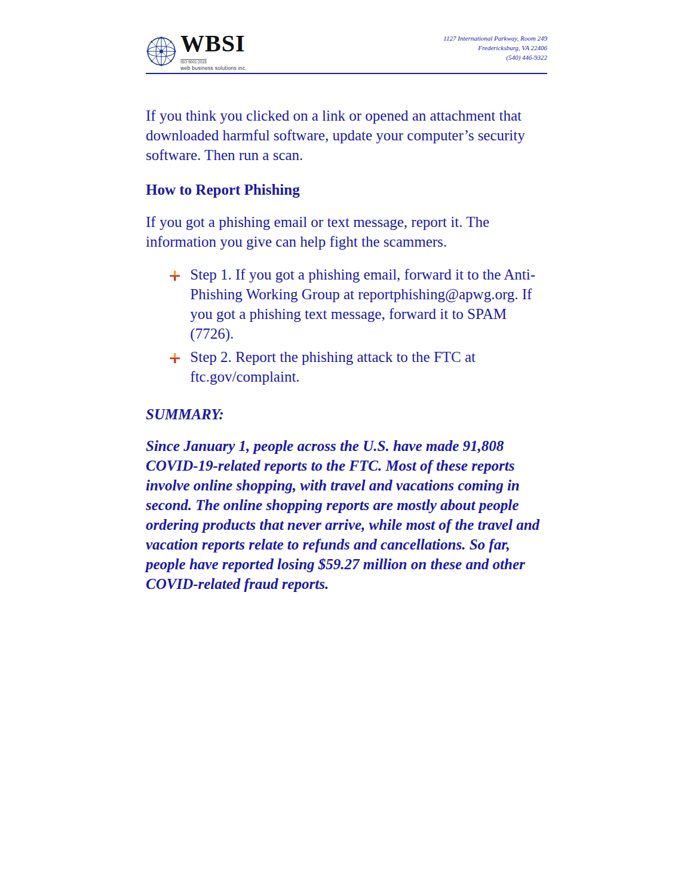WBSI ISO 9001:2015 web business solutions inc.
1127 International Parkway, Room 249
Fredericksburg, VA 22406
(540) 446-9322
If you think you clicked on a link or opened an attachment that downloaded harmful software, update your computer’s security software. Then run a scan.
How to Report Phishing
If you got a phishing email or text message, report it. The information you give can help fight the scammers.
Step 1. If you got a phishing email, forward it to the Anti-Phishing Working Group at reportphishing@apwg.org. If you got a phishing text message, forward it to SPAM (7726).
Step 2. Report the phishing attack to the FTC at ftc.gov/complaint.
SUMMARY:
Since January 1, people across the U.S. have made 91,808 COVID-19-related reports to the FTC. Most of these reports involve online shopping, with travel and vacations coming in second. The online shopping reports are mostly about people ordering products that never arrive, while most of the travel and vacation reports relate to refunds and cancellations. So far, people have reported losing $59.27 million on these and other COVID-related fraud reports.